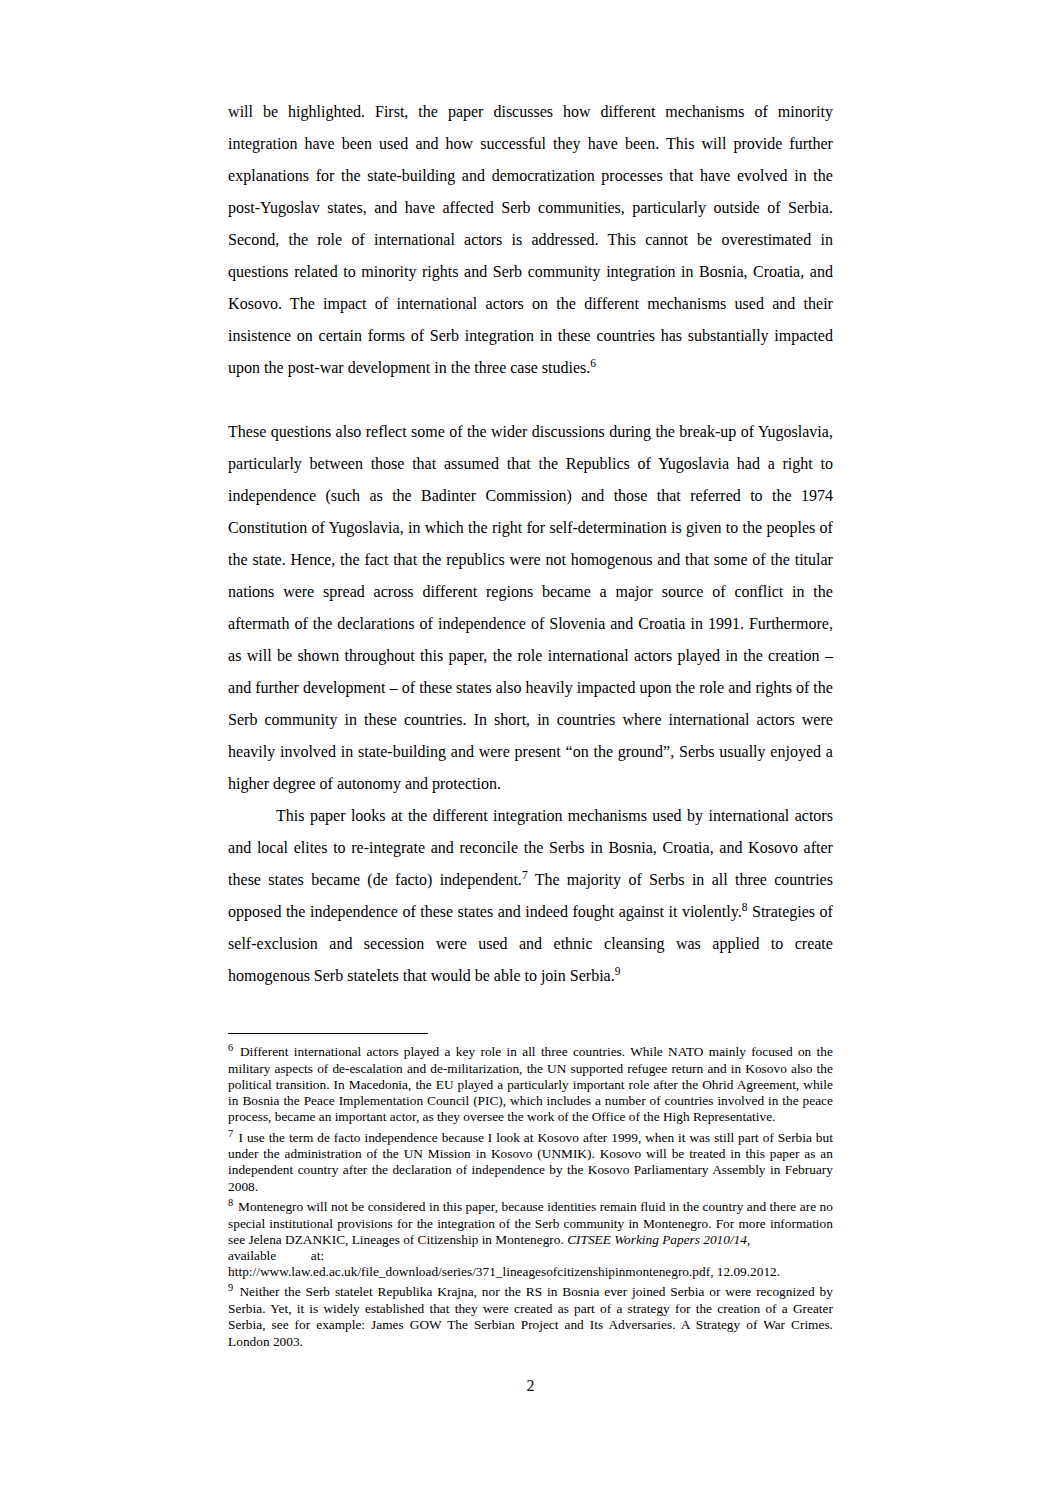will be highlighted. First, the paper discusses how different mechanisms of minority integration have been used and how successful they have been. This will provide further explanations for the state-building and democratization processes that have evolved in the post-Yugoslav states, and have affected Serb communities, particularly outside of Serbia. Second, the role of international actors is addressed. This cannot be overestimated in questions related to minority rights and Serb community integration in Bosnia, Croatia, and Kosovo. The impact of international actors on the different mechanisms used and their insistence on certain forms of Serb integration in these countries has substantially impacted upon the post-war development in the three case studies.6
These questions also reflect some of the wider discussions during the break-up of Yugoslavia, particularly between those that assumed that the Republics of Yugoslavia had a right to independence (such as the Badinter Commission) and those that referred to the 1974 Constitution of Yugoslavia, in which the right for self-determination is given to the peoples of the state. Hence, the fact that the republics were not homogenous and that some of the titular nations were spread across different regions became a major source of conflict in the aftermath of the declarations of independence of Slovenia and Croatia in 1991. Furthermore, as will be shown throughout this paper, the role international actors played in the creation – and further development – of these states also heavily impacted upon the role and rights of the Serb community in these countries. In short, in countries where international actors were heavily involved in state-building and were present “on the ground”, Serbs usually enjoyed a higher degree of autonomy and protection.
This paper looks at the different integration mechanisms used by international actors and local elites to re-integrate and reconcile the Serbs in Bosnia, Croatia, and Kosovo after these states became (de facto) independent.7 The majority of Serbs in all three countries opposed the independence of these states and indeed fought against it violently.8 Strategies of self-exclusion and secession were used and ethnic cleansing was applied to create homogenous Serb statelets that would be able to join Serbia.9
6 Different international actors played a key role in all three countries. While NATO mainly focused on the military aspects of de-escalation and de-militarization, the UN supported refugee return and in Kosovo also the political transition. In Macedonia, the EU played a particularly important role after the Ohrid Agreement, while in Bosnia the Peace Implementation Council (PIC), which includes a number of countries involved in the peace process, became an important actor, as they oversee the work of the Office of the High Representative.
7 I use the term de facto independence because I look at Kosovo after 1999, when it was still part of Serbia but under the administration of the UN Mission in Kosovo (UNMIK). Kosovo will be treated in this paper as an independent country after the declaration of independence by the Kosovo Parliamentary Assembly in February 2008.
8 Montenegro will not be considered in this paper, because identities remain fluid in the country and there are no special institutional provisions for the integration of the Serb community in Montenegro. For more information see Jelena DZANKIC, Lineages of Citizenship in Montenegro. CITSEE Working Papers 2010/14,
available at: http://www.law.ed.ac.uk/file_download/series/371_lineagesofcitizenshipinmontenegro.pdf, 12.09.2012.
9 Neither the Serb statelet Republika Krajna, nor the RS in Bosnia ever joined Serbia or were recognized by Serbia. Yet, it is widely established that they were created as part of a strategy for the creation of a Greater Serbia, see for example: James GOW The Serbian Project and Its Adversaries. A Strategy of War Crimes. London 2003.
2